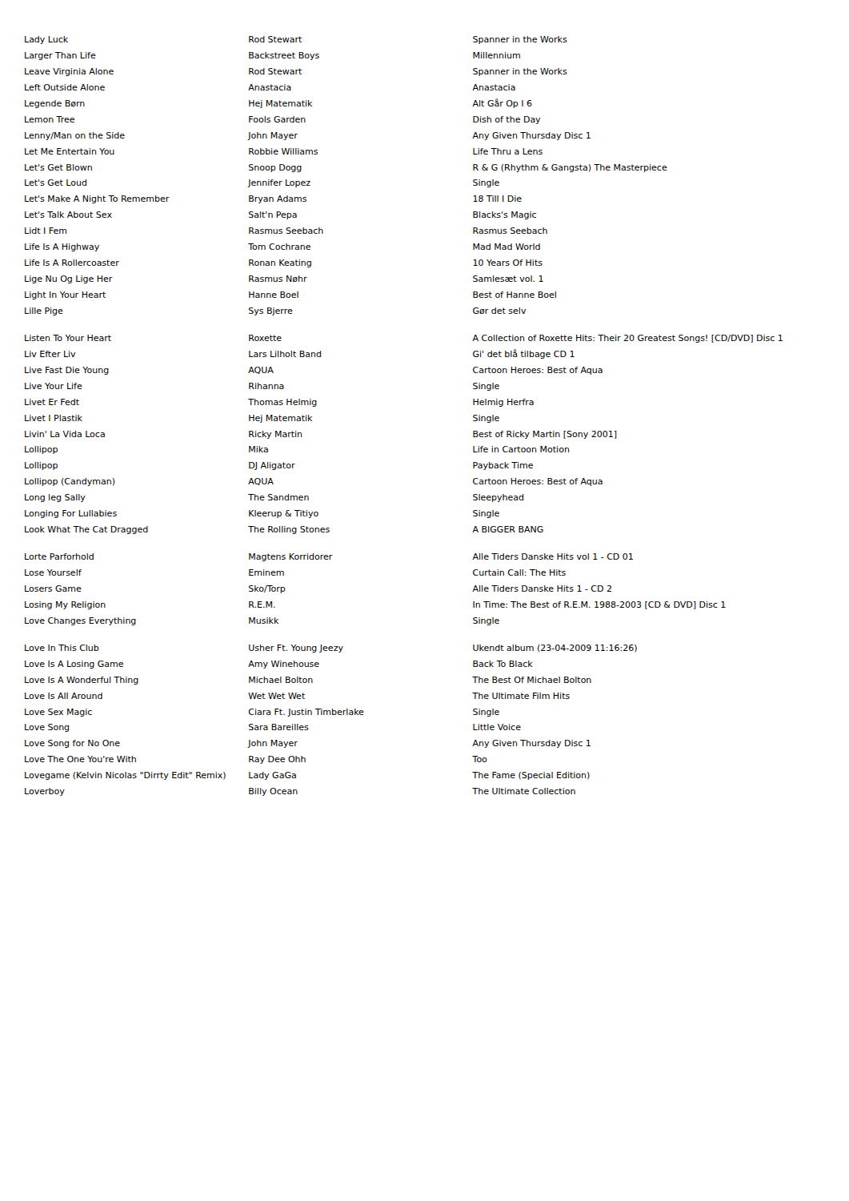| Lady Luck | Rod Stewart | Spanner in the Works |
| Larger Than Life | Backstreet Boys | Millennium |
| Leave Virginia Alone | Rod Stewart | Spanner in the Works |
| Left Outside Alone | Anastacia | Anastacia |
| Legende Børn | Hej Matematik | Alt Går Op I 6 |
| Lemon Tree | Fools Garden | Dish of the Day |
| Lenny/Man on the Side | John Mayer | Any Given Thursday Disc 1 |
| Let Me Entertain You | Robbie Williams | Life Thru a Lens |
| Let's Get Blown | Snoop Dogg | R & G (Rhythm & Gangsta) The Masterpiece |
| Let's Get Loud | Jennifer Lopez | Single |
| Let's Make A Night To Remember | Bryan Adams | 18 Till I Die |
| Let's Talk About Sex | Salt'n Pepa | Blacks's Magic |
| Lidt I Fem | Rasmus Seebach | Rasmus Seebach |
| Life Is A Highway | Tom Cochrane | Mad Mad World |
| Life Is A Rollercoaster | Ronan Keating | 10 Years Of Hits |
| Lige Nu Og Lige Her | Rasmus Nøhr | Samlesæt vol. 1 |
| Light In Your Heart | Hanne Boel | Best of Hanne Boel |
| Lille Pige | Sys Bjerre | Gør det selv |
| Listen To Your Heart | Roxette | A Collection of Roxette Hits: Their 20 Greatest Songs! [CD/DVD] Disc 1 |
| Liv Efter Liv | Lars Lilholt Band | Gi' det blå tilbage CD 1 |
| Live Fast Die Young | AQUA | Cartoon Heroes: Best of Aqua |
| Live Your Life | Rihanna | Single |
| Livet Er Fedt | Thomas Helmig | Helmig Herfra |
| Livet I Plastik | Hej Matematik | Single |
| Livin' La Vida Loca | Ricky Martin | Best of Ricky Martin [Sony 2001] |
| Lollipop | Mika | Life in Cartoon Motion |
| Lollipop | DJ Aligator | Payback Time |
| Lollipop (Candyman) | AQUA | Cartoon Heroes: Best of Aqua |
| Long leg Sally | The Sandmen | Sleepyhead |
| Longing For Lullabies | Kleerup & Titiyo | Single |
| Look What The Cat Dragged | The Rolling Stones | A BIGGER BANG |
| Lorte Parforhold | Magtens Korridorer | Alle Tiders Danske Hits vol 1 - CD 01 |
| Lose Yourself | Eminem | Curtain Call: The Hits |
| Losers Game | Sko/Torp | Alle Tiders Danske Hits 1 - CD 2 |
| Losing My Religion | R.E.M. | In Time: The Best of R.E.M. 1988-2003 [CD & DVD] Disc 1 |
| Love Changes Everything | Musikk | Single |
| Love In This Club | Usher Ft. Young Jeezy | Ukendt album (23-04-2009 11:16:26) |
| Love Is A Losing Game | Amy Winehouse | Back To Black |
| Love Is A Wonderful Thing | Michael Bolton | The Best Of Michael Bolton |
| Love Is All Around | Wet Wet Wet | The Ultimate Film Hits |
| Love Sex Magic | Ciara Ft. Justin Timberlake | Single |
| Love Song | Sara Bareilles | Little Voice |
| Love Song for No One | John Mayer | Any Given Thursday Disc 1 |
| Love The One You're With | Ray Dee Ohh | Too |
| Lovegame (Kelvin Nicolas "Dirrty Edit" Remix) | Lady GaGa | The Fame (Special Edition) |
| Loverboy | Billy Ocean | The Ultimate Collection |